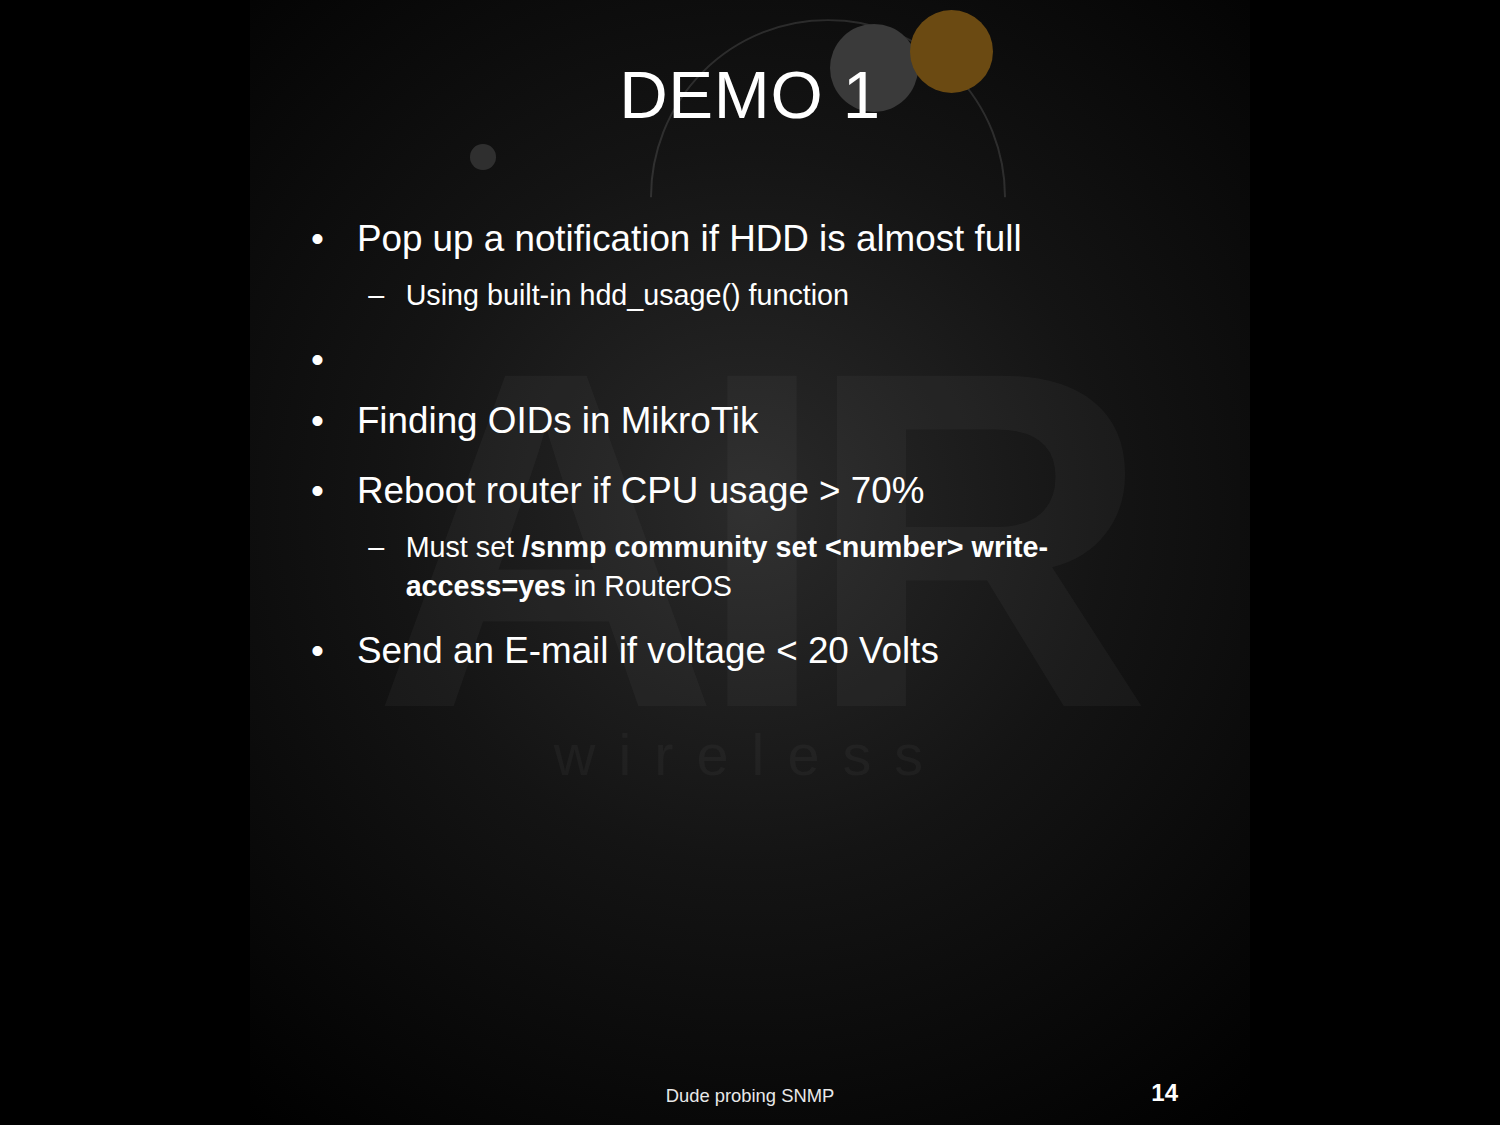AIRwireless
DEMO 1
Pop up a notification if HDD is almost full
Using built-in hdd_usage() function
Finding OIDs in MikroTik
Reboot router if CPU usage > 70%
Must set /snmp community set <number> write-access=yes in RouterOS
Send an E-mail if voltage < 20 Volts
Dude probing SNMP 14